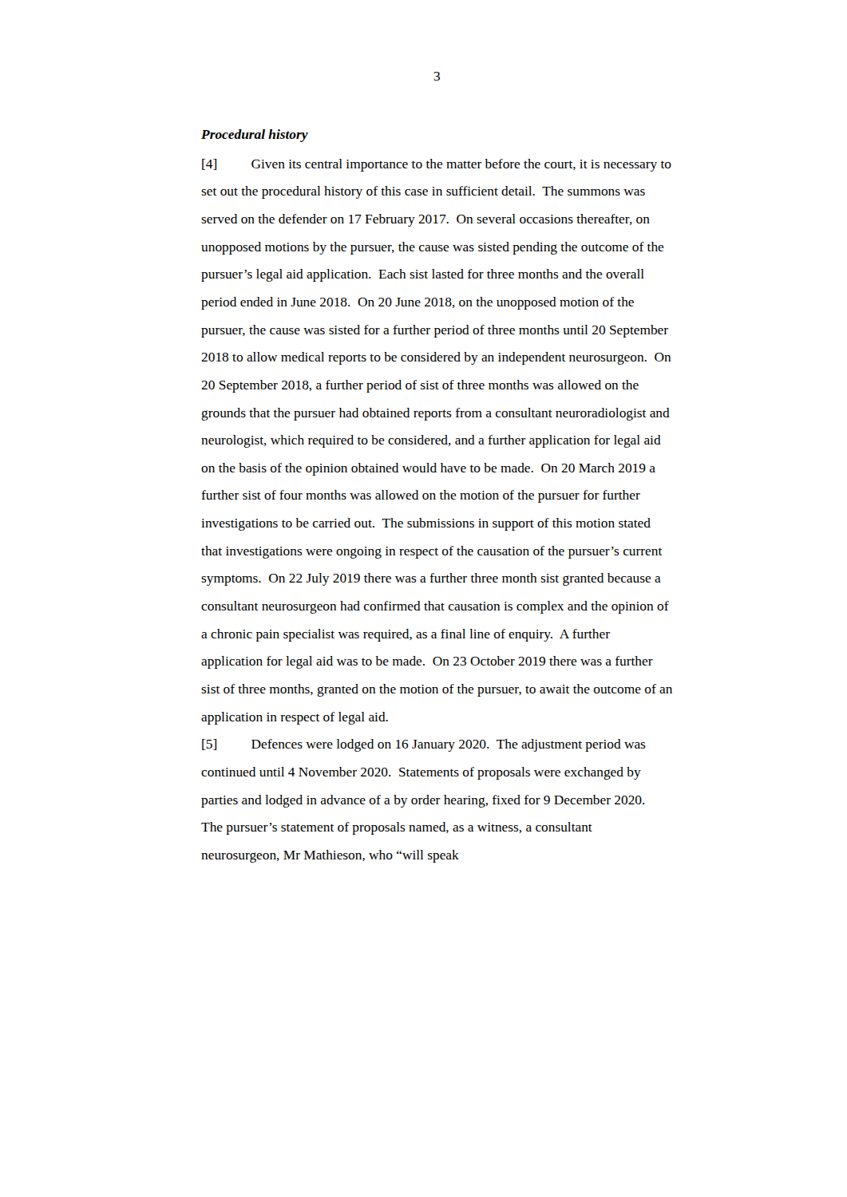3
Procedural history
[4] Given its central importance to the matter before the court, it is necessary to set out the procedural history of this case in sufficient detail. The summons was served on the defender on 17 February 2017. On several occasions thereafter, on unopposed motions by the pursuer, the cause was sisted pending the outcome of the pursuer’s legal aid application. Each sist lasted for three months and the overall period ended in June 2018. On 20 June 2018, on the unopposed motion of the pursuer, the cause was sisted for a further period of three months until 20 September 2018 to allow medical reports to be considered by an independent neurosurgeon. On 20 September 2018, a further period of sist of three months was allowed on the grounds that the pursuer had obtained reports from a consultant neuroradiologist and neurologist, which required to be considered, and a further application for legal aid on the basis of the opinion obtained would have to be made. On 20 March 2019 a further sist of four months was allowed on the motion of the pursuer for further investigations to be carried out. The submissions in support of this motion stated that investigations were ongoing in respect of the causation of the pursuer’s current symptoms. On 22 July 2019 there was a further three month sist granted because a consultant neurosurgeon had confirmed that causation is complex and the opinion of a chronic pain specialist was required, as a final line of enquiry. A further application for legal aid was to be made. On 23 October 2019 there was a further sist of three months, granted on the motion of the pursuer, to await the outcome of an application in respect of legal aid.
[5] Defences were lodged on 16 January 2020. The adjustment period was continued until 4 November 2020. Statements of proposals were exchanged by parties and lodged in advance of a by order hearing, fixed for 9 December 2020. The pursuer’s statement of proposals named, as a witness, a consultant neurosurgeon, Mr Mathieson, who “will speak